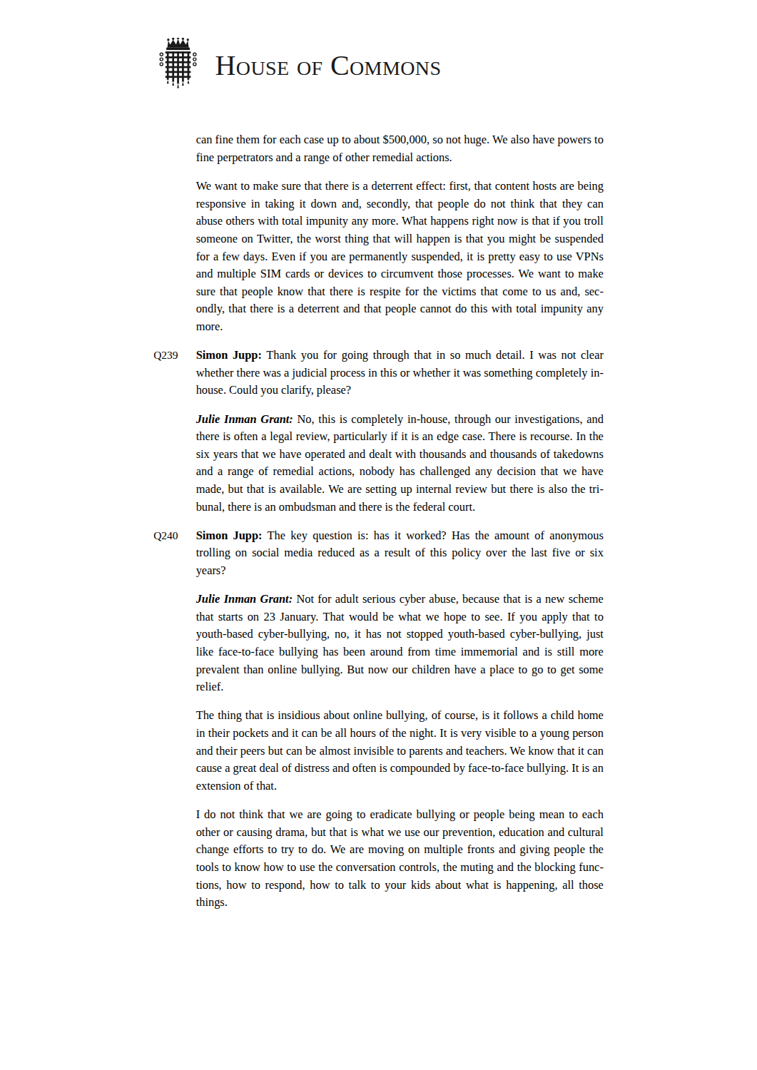House of Commons
can fine them for each case up to about $500,000, so not huge. We also have powers to fine perpetrators and a range of other remedial actions.
We want to make sure that there is a deterrent effect: first, that content hosts are being responsive in taking it down and, secondly, that people do not think that they can abuse others with total impunity any more. What happens right now is that if you troll someone on Twitter, the worst thing that will happen is that you might be suspended for a few days. Even if you are permanently suspended, it is pretty easy to use VPNs and multiple SIM cards or devices to circumvent those processes. We want to make sure that people know that there is respite for the victims that come to us and, secondly, that there is a deterrent and that people cannot do this with total impunity any more.
Q239 Simon Jupp: Thank you for going through that in so much detail. I was not clear whether there was a judicial process in this or whether it was something completely in-house. Could you clarify, please?
Julie Inman Grant: No, this is completely in-house, through our investigations, and there is often a legal review, particularly if it is an edge case. There is recourse. In the six years that we have operated and dealt with thousands and thousands of takedowns and a range of remedial actions, nobody has challenged any decision that we have made, but that is available. We are setting up internal review but there is also the tribunal, there is an ombudsman and there is the federal court.
Q240 Simon Jupp: The key question is: has it worked? Has the amount of anonymous trolling on social media reduced as a result of this policy over the last five or six years?
Julie Inman Grant: Not for adult serious cyber abuse, because that is a new scheme that starts on 23 January. That would be what we hope to see. If you apply that to youth-based cyber-bullying, no, it has not stopped youth-based cyber-bullying, just like face-to-face bullying has been around from time immemorial and is still more prevalent than online bullying. But now our children have a place to go to get some relief.
The thing that is insidious about online bullying, of course, is it follows a child home in their pockets and it can be all hours of the night. It is very visible to a young person and their peers but can be almost invisible to parents and teachers. We know that it can cause a great deal of distress and often is compounded by face-to-face bullying. It is an extension of that.
I do not think that we are going to eradicate bullying or people being mean to each other or causing drama, but that is what we use our prevention, education and cultural change efforts to try to do. We are moving on multiple fronts and giving people the tools to know how to use the conversation controls, the muting and the blocking functions, how to respond, how to talk to your kids about what is happening, all those things.